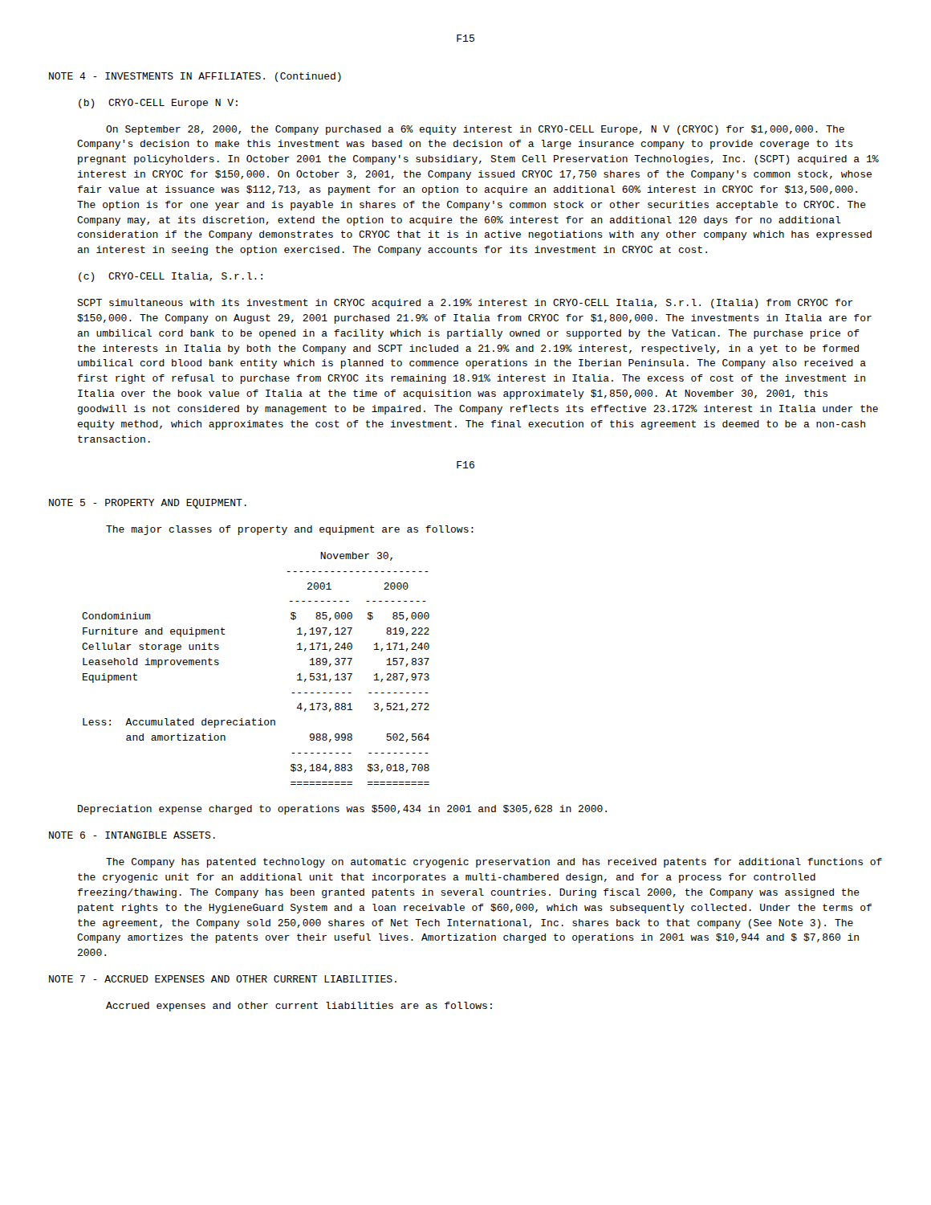F15
NOTE 4 - INVESTMENTS IN AFFILIATES. (Continued)
(b) CRYO-CELL Europe N V:
On September 28, 2000, the Company purchased a 6% equity interest in CRYO-CELL Europe, N V (CRYOC) for $1,000,000. The Company's decision to make this investment was based on the decision of a large insurance company to provide coverage to its pregnant policyholders. In October 2001 the Company's subsidiary, Stem Cell Preservation Technologies, Inc. (SCPT) acquired a 1% interest in CRYOC for $150,000. On October 3, 2001, the Company issued CRYOC 17,750 shares of the Company's common stock, whose fair value at issuance was $112,713, as payment for an option to acquire an additional 60% interest in CRYOC for $13,500,000. The option is for one year and is payable in shares of the Company's common stock or other securities acceptable to CRYOC. The Company may, at its discretion, extend the option to acquire the 60% interest for an additional 120 days for no additional consideration if the Company demonstrates to CRYOC that it is in active negotiations with any other company which has expressed an interest in seeing the option exercised. The Company accounts for its investment in CRYOC at cost.
(c) CRYO-CELL Italia, S.r.l.:
SCPT simultaneous with its investment in CRYOC acquired a 2.19% interest in CRYO-CELL Italia, S.r.l. (Italia) from CRYOC for $150,000. The Company on August 29, 2001 purchased 21.9% of Italia from CRYOC for $1,800,000. The investments in Italia are for an umbilical cord bank to be opened in a facility which is partially owned or supported by the Vatican. The purchase price of the interests in Italia by both the Company and SCPT included a 21.9% and 2.19% interest, respectively, in a yet to be formed umbilical cord blood bank entity which is planned to commence operations in the Iberian Peninsula. The Company also received a first right of refusal to purchase from CRYOC its remaining 18.91% interest in Italia. The excess of cost of the investment in Italia over the book value of Italia at the time of acquisition was approximately $1,850,000. At November 30, 2001, this goodwill is not considered by management to be impaired. The Company reflects its effective 23.172% interest in Italia under the equity method, which approximates the cost of the investment. The final execution of this agreement is deemed to be a non-cash transaction.
F16
NOTE 5 - PROPERTY AND EQUIPMENT.
The major classes of property and equipment are as follows:
| | November 30, |
| | ----------------------- |
| | 2001 | 2000 |
| | ---------- | ---------- |
| Condominium | $ 85,000 | $ 85,000 |
| Furniture and equipment | 1,197,127 | 819,222 |
| Cellular storage units | 1,171,240 | 1,171,240 |
| Leasehold improvements | 189,377 | 157,837 |
| Equipment | 1,531,137 | 1,287,973 |
| | ---------- | ---------- |
| | 4,173,881 | 3,521,272 |
| Less: Accumulated depreciation | | |
| and amortization | 988,998 | 502,564 |
| | ---------- | ---------- |
| | $3,184,883 | $3,018,708 |
| | ========== | ========== |
Depreciation expense charged to operations was $500,434 in 2001 and $305,628 in 2000.
NOTE 6 - INTANGIBLE ASSETS.
The Company has patented technology on automatic cryogenic preservation and has received patents for additional functions of the cryogenic unit for an additional unit that incorporates a multi-chambered design, and for a process for controlled freezing/thawing. The Company has been granted patents in several countries. During fiscal 2000, the Company was assigned the patent rights to the HygieneGuard System and a loan receivable of $60,000, which was subsequently collected. Under the terms of the agreement, the Company sold 250,000 shares of Net Tech International, Inc. shares back to that company (See Note 3). The Company amortizes the patents over their useful lives. Amortization charged to operations in 2001 was $10,944 and $ $7,860 in 2000.
NOTE 7 - ACCRUED EXPENSES AND OTHER CURRENT LIABILITIES.
Accrued expenses and other current liabilities are as follows: